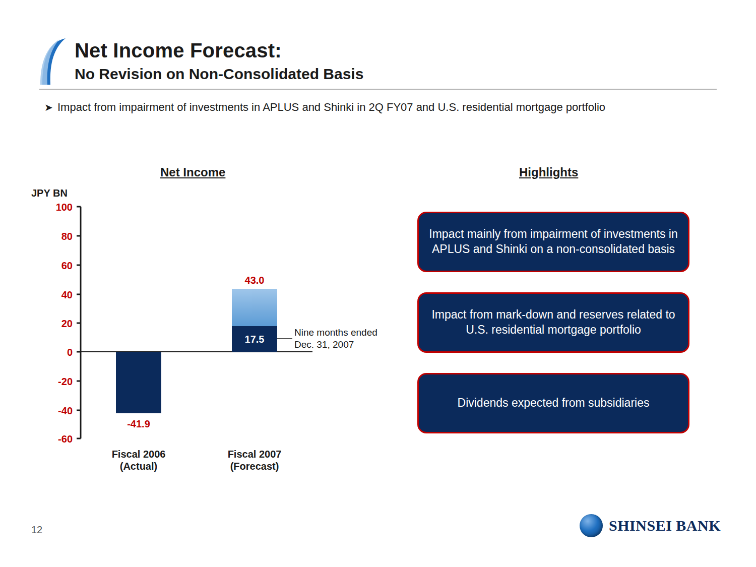Net Income Forecast:
No Revision on Non-Consolidated Basis
➤ Impact from impairment of investments in APLUS and Shinki in 2Q FY07 and U.S. residential mortgage portfolio
Net Income
Highlights
JPY BN
100 80 60 40 20 0 -20 -40 -60 -41.9 43.0 17.5 Nine months ended Dec. 31, 2007 Fiscal 2006 (Actual) Fiscal 2007 (Forecast)
Impact mainly from impairment of investments in APLUS and Shinki on a non-consolidated basis
Impact from mark-down and reserves related to U.S. residential mortgage portfolio
Dividends expected from subsidiaries
12
SHINSEI BANK